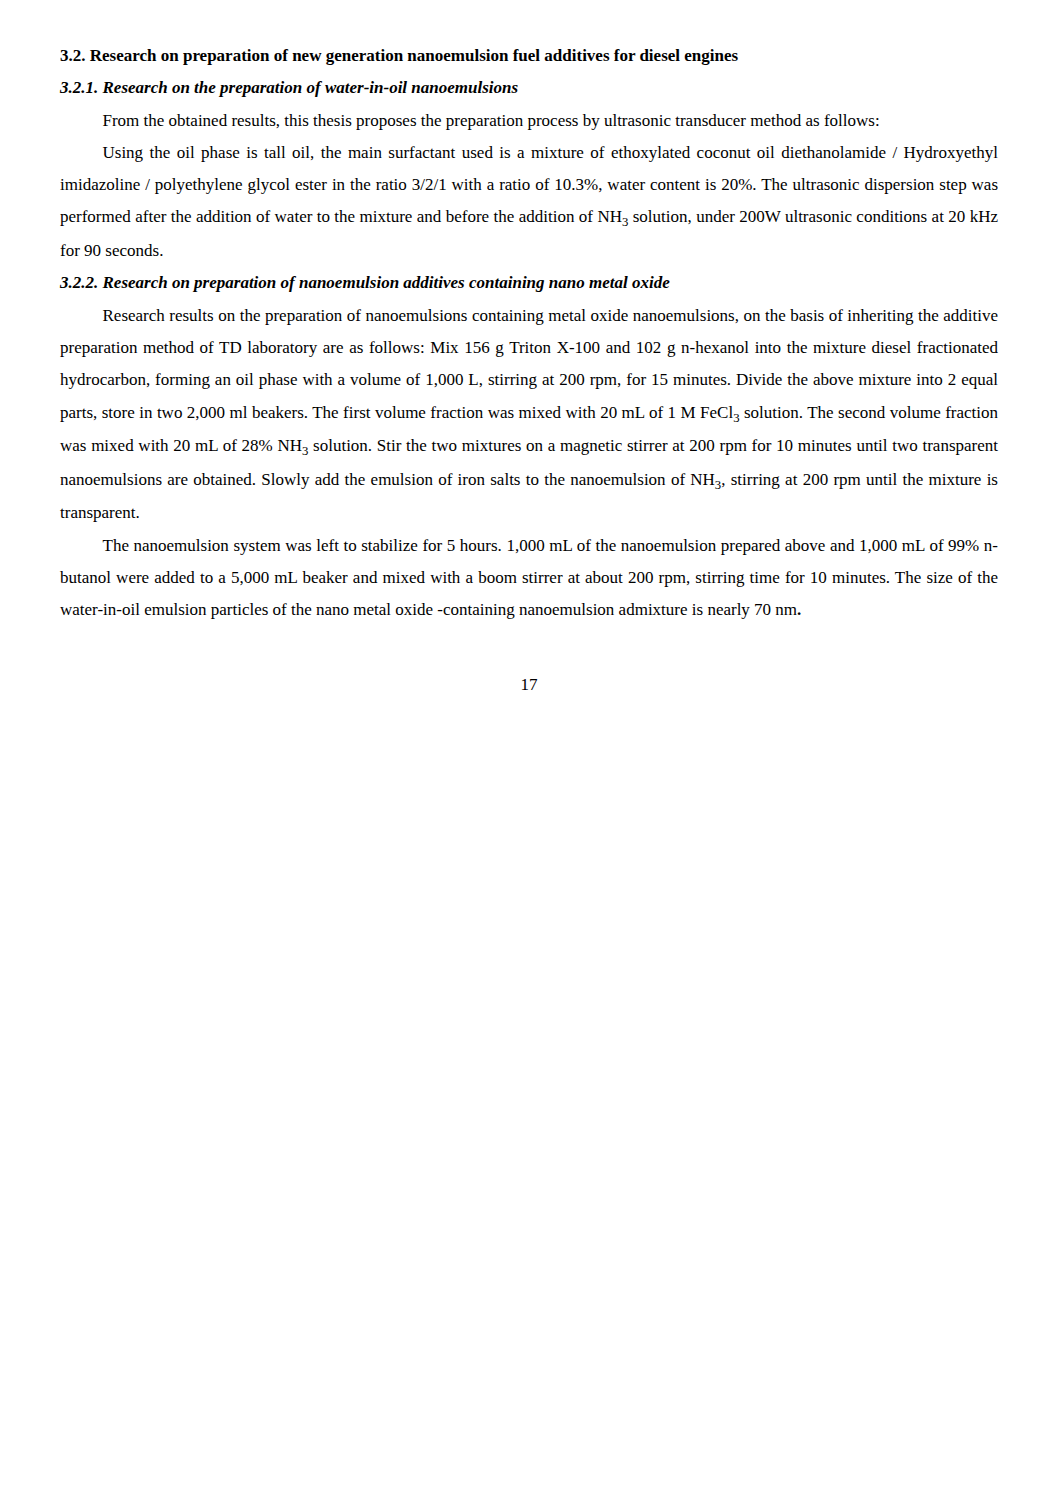3.2. Research on preparation of new generation nanoemulsion fuel additives for diesel engines
3.2.1. Research on the preparation of water-in-oil nanoemulsions
From the obtained results, this thesis proposes the preparation process by ultrasonic transducer method as follows:
Using the oil phase is tall oil, the main surfactant used is a mixture of ethoxylated coconut oil diethanolamide / Hydroxyethyl imidazoline / polyethylene glycol ester in the ratio 3/2/1 with a ratio of 10.3%, water content is 20%. The ultrasonic dispersion step was performed after the addition of water to the mixture and before the addition of NH3 solution, under 200W ultrasonic conditions at 20 kHz for 90 seconds.
3.2.2. Research on preparation of nanoemulsion additives containing nano metal oxide
Research results on the preparation of nanoemulsions containing metal oxide nanoemulsions, on the basis of inheriting the additive preparation method of TD laboratory are as follows: Mix 156 g Triton X-100 and 102 g n-hexanol into the mixture diesel fractionated hydrocarbon, forming an oil phase with a volume of 1,000 L, stirring at 200 rpm, for 15 minutes. Divide the above mixture into 2 equal parts, store in two 2,000 ml beakers. The first volume fraction was mixed with 20 mL of 1 M FeCl3 solution. The second volume fraction was mixed with 20 mL of 28% NH3 solution. Stir the two mixtures on a magnetic stirrer at 200 rpm for 10 minutes until two transparent nanoemulsions are obtained. Slowly add the emulsion of iron salts to the nanoemulsion of NH3, stirring at 200 rpm until the mixture is transparent.
The nanoemulsion system was left to stabilize for 5 hours. 1,000 mL of the nanoemulsion prepared above and 1,000 mL of 99% n-butanol were added to a 5,000 mL beaker and mixed with a boom stirrer at about 200 rpm, stirring time for 10 minutes. The size of the water-in-oil emulsion particles of the nano metal oxide -containing nanoemulsion admixture is nearly 70 nm.
17